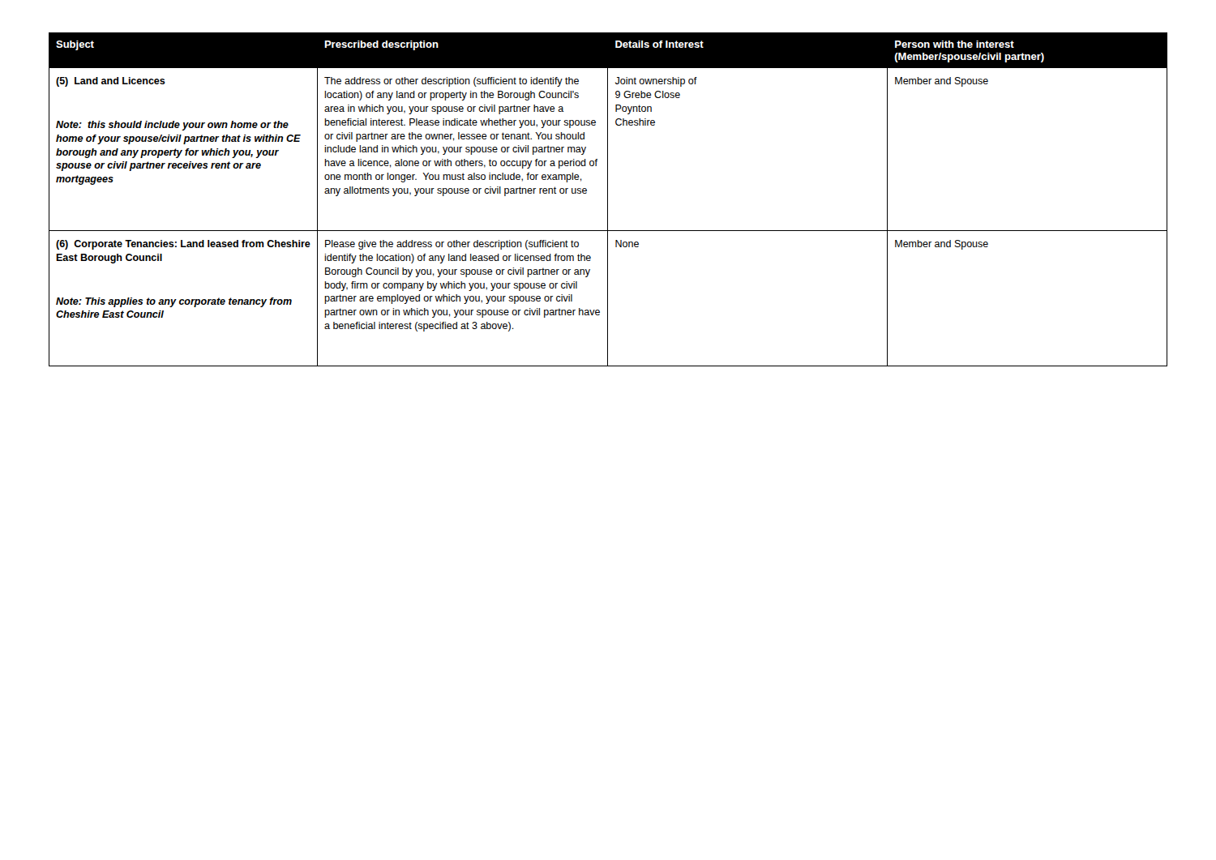| Subject | Prescribed description | Details of Interest | Person with the interest (Member/spouse/civil partner) |
| --- | --- | --- | --- |
| (5) Land and Licences Note: this should include your own home or the home of your spouse/civil partner that is within CE borough and any property for which you, your spouse or civil partner receives rent or are mortgagees | The address or other description (sufficient to identify the location) of any land or property in the Borough Council's area in which you, your spouse or civil partner have a beneficial interest. Please indicate whether you, your spouse or civil partner are the owner, lessee or tenant. You should include land in which you, your spouse or civil partner may have a licence, alone or with others, to occupy for a period of one month or longer. You must also include, for example, any allotments you, your spouse or civil partner rent or use | Joint ownership of 9 Grebe Close Poynton Cheshire | Member and Spouse |
| (6) Corporate Tenancies: Land leased from Cheshire East Borough Council Note: This applies to any corporate tenancy from Cheshire East Council | Please give the address or other description (sufficient to identify the location) of any land leased or licensed from the Borough Council by you, your spouse or civil partner or any body, firm or company by which you, your spouse or civil partner are employed or which you, your spouse or civil partner own or in which you, your spouse or civil partner have a beneficial interest (specified at 3 above). | None | Member and Spouse |